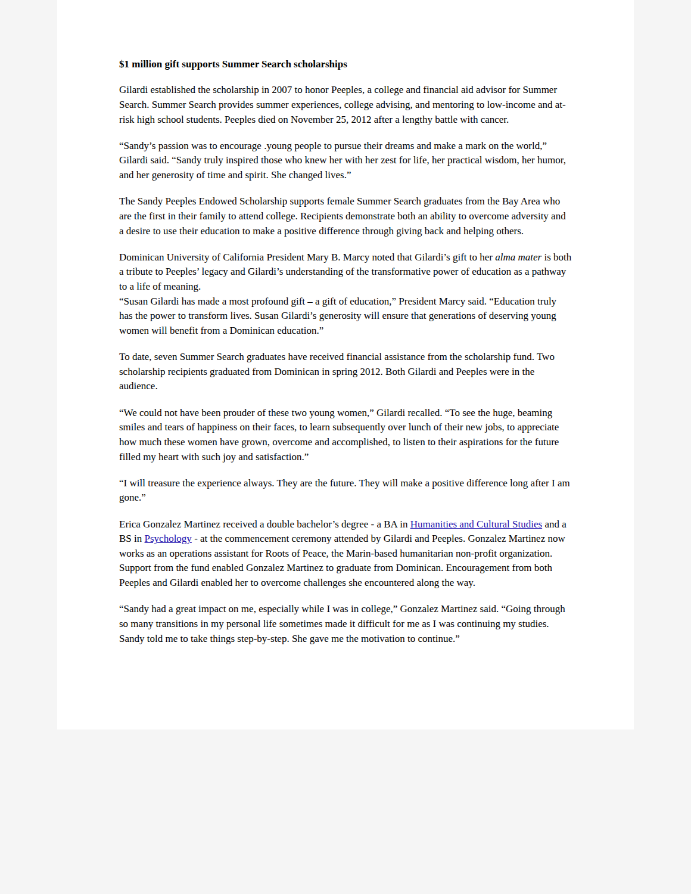$1 million gift supports Summer Search scholarships
Gilardi established the scholarship in 2007 to honor Peeples, a college and financial aid advisor for Summer Search. Summer Search provides summer experiences, college advising, and mentoring to low-income and at-risk high school students. Peeples died on November 25, 2012 after a lengthy battle with cancer.
“Sandy’s passion was to encourage .young people to pursue their dreams and make a mark on the world,” Gilardi said. “Sandy truly inspired those who knew her with her zest for life, her practical wisdom, her humor, and her generosity of time and spirit. She changed lives.”
The Sandy Peeples Endowed Scholarship supports female Summer Search graduates from the Bay Area who are the first in their family to attend college. Recipients demonstrate both an ability to overcome adversity and a desire to use their education to make a positive difference through giving back and helping others.
Dominican University of California President Mary B. Marcy noted that Gilardi’s gift to her alma mater is both a tribute to Peeples’ legacy and Gilardi’s understanding of the transformative power of education as a pathway to a life of meaning.
“Susan Gilardi has made a most profound gift – a gift of education,” President Marcy said. “Education truly has the power to transform lives. Susan Gilardi’s generosity will ensure that generations of deserving young women will benefit from a Dominican education.”
To date, seven Summer Search graduates have received financial assistance from the scholarship fund. Two scholarship recipients graduated from Dominican in spring 2012. Both Gilardi and Peeples were in the audience.
“We could not have been prouder of these two young women,” Gilardi recalled. “To see the huge, beaming smiles and tears of happiness on their faces, to learn subsequently over lunch of their new jobs, to appreciate how much these women have grown, overcome and accomplished, to listen to their aspirations for the future filled my heart with such joy and satisfaction.”
“I will treasure the experience always. They are the future. They will make a positive difference long after I am gone.”
Erica Gonzalez Martinez received a double bachelor’s degree - a BA in Humanities and Cultural Studies and a BS in Psychology - at the commencement ceremony attended by Gilardi and Peeples. Gonzalez Martinez now works as an operations assistant for Roots of Peace, the Marin-based humanitarian non-profit organization.
Support from the fund enabled Gonzalez Martinez to graduate from Dominican. Encouragement from both Peeples and Gilardi enabled her to overcome challenges she encountered along the way.
“Sandy had a great impact on me, especially while I was in college,” Gonzalez Martinez said. “Going through so many transitions in my personal life sometimes made it difficult for me as I was continuing my studies. Sandy told me to take things step-by-step. She gave me the motivation to continue.”